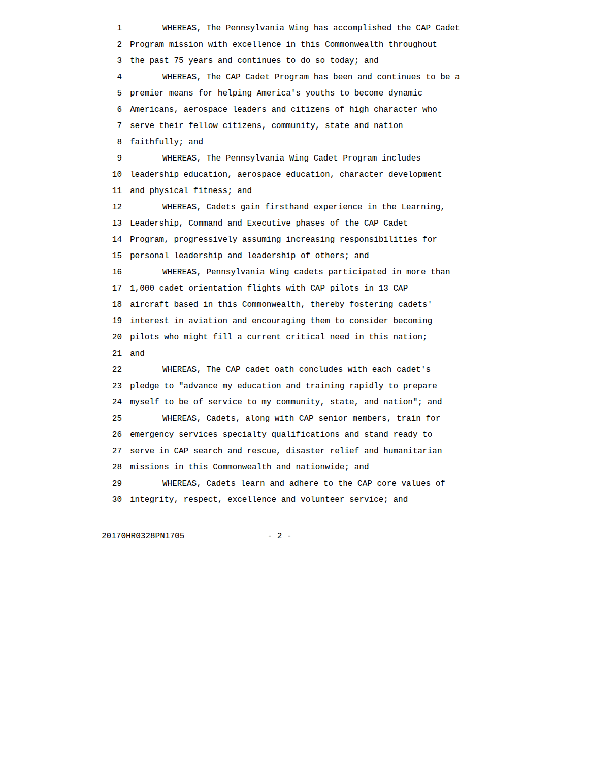WHEREAS, The Pennsylvania Wing has accomplished the CAP Cadet
Program mission with excellence in this Commonwealth throughout
the past 75 years and continues to do so today; and
WHEREAS, The CAP Cadet Program has been and continues to be a
premier means for helping America's youths to become dynamic
Americans, aerospace leaders and citizens of high character who
serve their fellow citizens, community, state and nation
faithfully; and
WHEREAS, The Pennsylvania Wing Cadet Program includes
leadership education, aerospace education, character development
and physical fitness; and
WHEREAS, Cadets gain firsthand experience in the Learning,
Leadership, Command and Executive phases of the CAP Cadet
Program, progressively assuming increasing responsibilities for
personal leadership and leadership of others; and
WHEREAS, Pennsylvania Wing cadets participated in more than
1,000 cadet orientation flights with CAP pilots in 13 CAP
aircraft based in this Commonwealth, thereby fostering cadets'
interest in aviation and encouraging them to consider becoming
pilots who might fill a current critical need in this nation;
and
WHEREAS, The CAP cadet oath concludes with each cadet's
pledge to "advance my education and training rapidly to prepare
myself to be of service to my community, state, and nation"; and
WHEREAS, Cadets, along with CAP senior members, train for
emergency services specialty qualifications and stand ready to
serve in CAP search and rescue, disaster relief and humanitarian
missions in this Commonwealth and nationwide; and
WHEREAS, Cadets learn and adhere to the CAP core values of
integrity, respect, excellence and volunteer service; and
20170HR0328PN1705 - 2 -